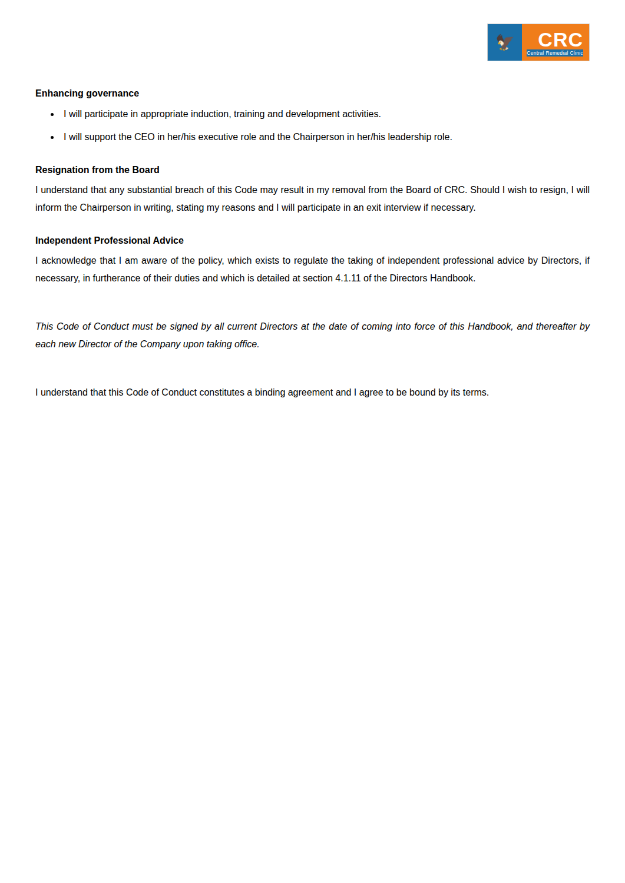🦅
CRC
Central Remedial Clinic
Enhancing governance
I will participate in appropriate induction, training and development activities.
I will support the CEO in her/his executive role and the Chairperson in her/his leadership role.
Resignation from the Board
I understand that any substantial breach of this Code may result in my removal from the Board of CRC. Should I wish to resign, I will inform the Chairperson in writing, stating my reasons and I will participate in an exit interview if necessary.
Independent Professional Advice
I acknowledge that I am aware of the policy, which exists to regulate the taking of independent professional advice by Directors, if necessary, in furtherance of their duties and which is detailed at section 4.1.11 of the Directors Handbook.
This Code of Conduct must be signed by all current Directors at the date of coming into force of this Handbook, and thereafter by each new Director of the Company upon taking office.
I understand that this Code of Conduct constitutes a binding agreement and I agree to be bound by its terms.